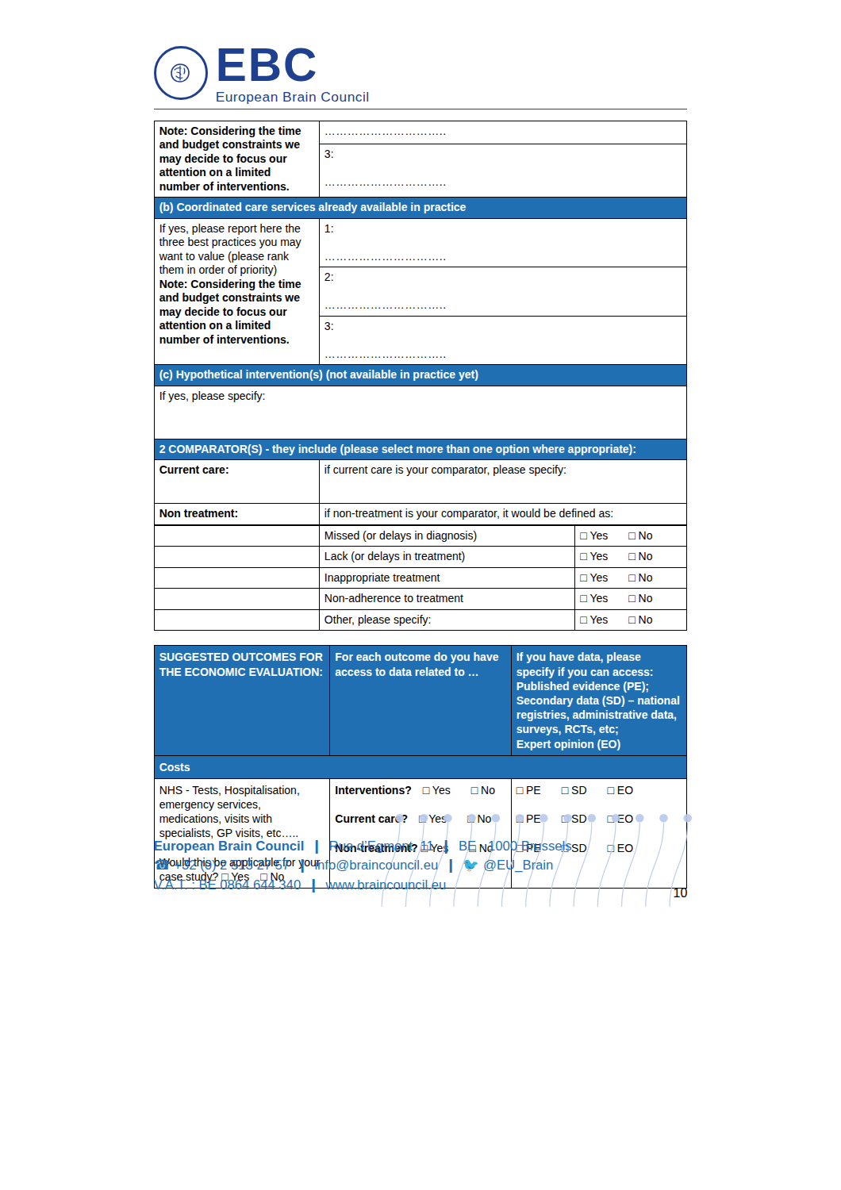EBC
European Brain Council
| Note: Considering the time and budget constraints we may decide to focus our attention on a limited number of interventions. | ………………………….. |
| 3: ………………………….. |
| (b) Coordinated care services already available in practice |
| If yes, please report here the three best practices you may want to value (please rank them in order of priority) Note: Considering the time and budget constraints we may decide to focus our attention on a limited number of interventions. | 1: ………………………….. |
| 2: ………………………….. |
| 3: ………………………….. |
| (c) Hypothetical intervention(s) (not available in practice yet) |
| If yes, please specify: |
| 2 COMPARATOR(S) - they include (please select more than one option where appropriate): |
| Current care: | if current care is your comparator, please specify: |
| Non treatment: | if non-treatment is your comparator, it would be defined as: |
| | Missed (or delays in diagnosis) | □ Yes □ No |
| | Lack (or delays in treatment) | □ Yes □ No |
| | Inappropriate treatment | □ Yes □ No |
| | Non-adherence to treatment | □ Yes □ No |
| | Other, please specify: | □ Yes □ No |
| SUGGESTED OUTCOMES FOR THE ECONOMIC EVALUATION: | For each outcome do you have access to data related to … | If you have data, please specify if you can access: Published evidence (PE); Secondary data (SD) – national registries, administrative data, surveys, RCTs, etc; Expert opinion (EO) |
| Costs |
| NHS - Tests, Hospitalisation, emergency services, medications, visits with specialists, GP visits, etc….. Would this be applicable for your case study? □ Yes □ No | Interventions? □ Yes □ No Current care? □ Yes □ No Non-treatment? □ Yes □ No | □ PE □ SD □ EO □ PE □ SD □ EO □ PE □ SD □ EO |
European Brain Council ❙ Rue d’Egmont, 11 ❙ BE - 1000 Brussels
☎ +32 (0) 2 513 27 57 ❙ info@braincouncil.eu ❙ 🐦 @EU_Brain
V.A.T. : BE 0864 644 340 ❙ www.braincouncil.eu
10